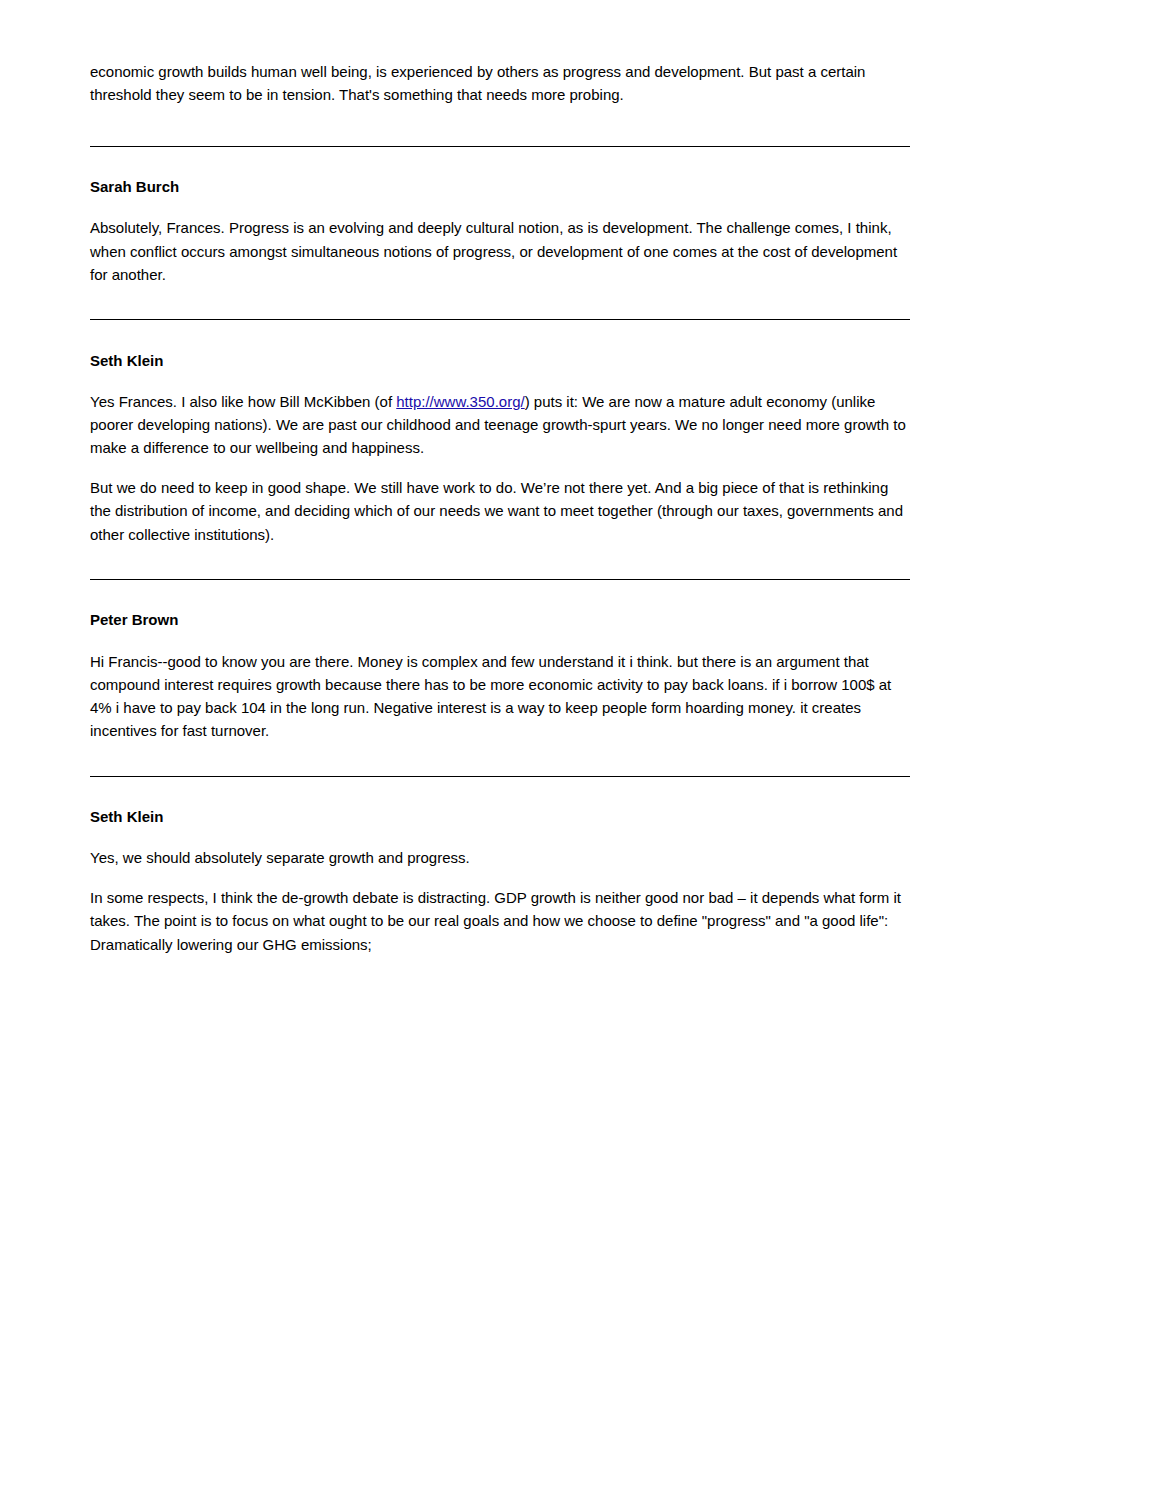economic growth builds human well being, is experienced by others as progress and development. But past a certain threshold they seem to be in tension. That's something that needs more probing.
Sarah Burch
Absolutely, Frances. Progress is an evolving and deeply cultural notion, as is development. The challenge comes, I think, when conflict occurs amongst simultaneous notions of progress, or development of one comes at the cost of development for another.
Seth Klein
Yes Frances. I also like how Bill McKibben (of http://www.350.org/) puts it: We are now a mature adult economy (unlike poorer developing nations). We are past our childhood and teenage growth-spurt years. We no longer need more growth to make a difference to our wellbeing and happiness.
But we do need to keep in good shape. We still have work to do. We’re not there yet. And a big piece of that is rethinking the distribution of income, and deciding which of our needs we want to meet together (through our taxes, governments and other collective institutions).
Peter Brown
Hi Francis--good to know you are there. Money is complex and few understand it i think. but there is an argument that compound interest requires growth because there has to be more economic activity to pay back loans. if i borrow 100$ at 4% i have to pay back 104 in the long run. Negative interest is a way to keep people form hoarding money. it creates incentives for fast turnover.
Seth Klein
Yes, we should absolutely separate growth and progress.
In some respects, I think the de-growth debate is distracting. GDP growth is neither good nor bad – it depends what form it takes. The point is to focus on what ought to be our real goals and how we choose to define "progress" and "a good life":
Dramatically lowering our GHG emissions;